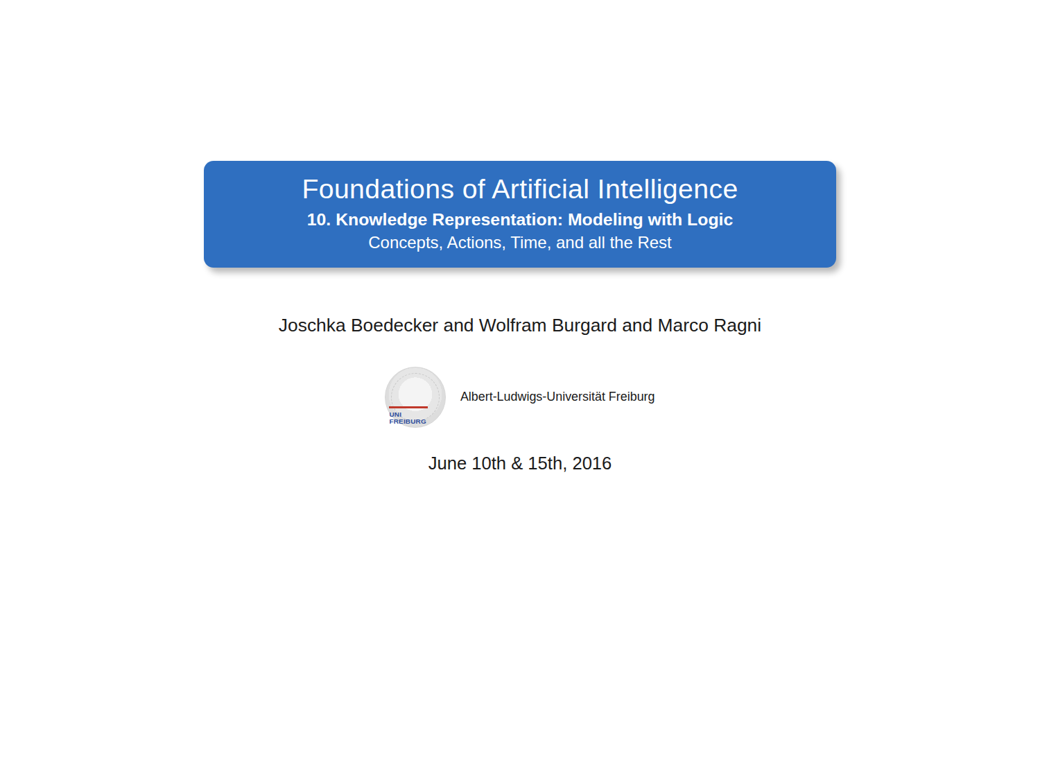Foundations of Artificial Intelligence
10. Knowledge Representation: Modeling with Logic
Concepts, Actions, Time, and all the Rest
Joschka Boedecker and Wolfram Burgard and Marco Ragni
UNI FREIBURG
Albert-Ludwigs-Universität Freiburg
June 10th & 15th, 2016